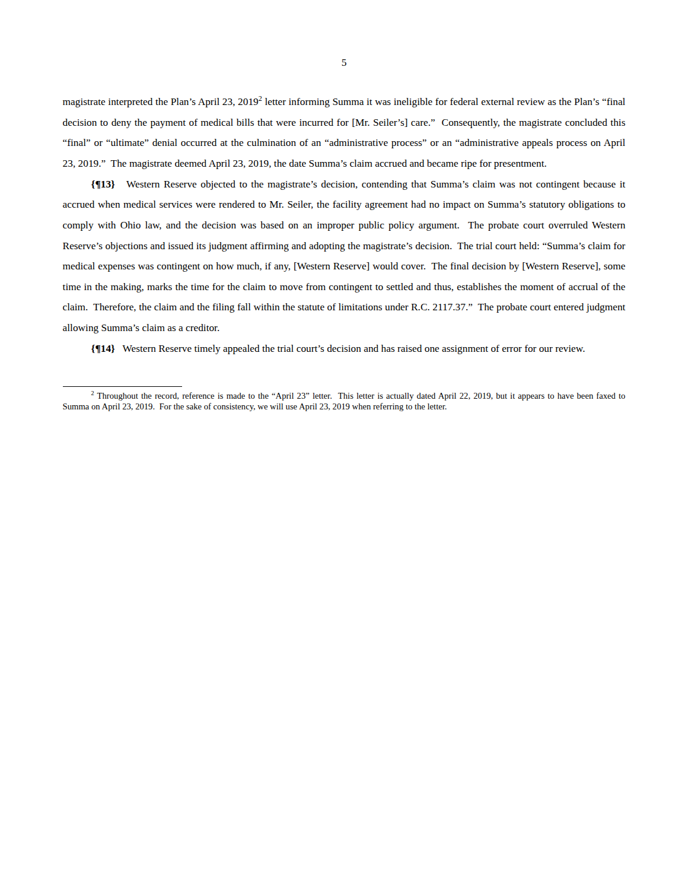5
magistrate interpreted the Plan’s April 23, 20192 letter informing Summa it was ineligible for federal external review as the Plan’s “final decision to deny the payment of medical bills that were incurred for [Mr. Seiler’s] care.” Consequently, the magistrate concluded this “final” or “ultimate” denial occurred at the culmination of an “administrative process” or an “administrative appeals process on April 23, 2019.” The magistrate deemed April 23, 2019, the date Summa’s claim accrued and became ripe for presentment.
{¶13} Western Reserve objected to the magistrate’s decision, contending that Summa’s claim was not contingent because it accrued when medical services were rendered to Mr. Seiler, the facility agreement had no impact on Summa’s statutory obligations to comply with Ohio law, and the decision was based on an improper public policy argument. The probate court overruled Western Reserve’s objections and issued its judgment affirming and adopting the magistrate’s decision. The trial court held: “Summa’s claim for medical expenses was contingent on how much, if any, [Western Reserve] would cover. The final decision by [Western Reserve], some time in the making, marks the time for the claim to move from contingent to settled and thus, establishes the moment of accrual of the claim. Therefore, the claim and the filing fall within the statute of limitations under R.C. 2117.37.” The probate court entered judgment allowing Summa’s claim as a creditor.
{¶14} Western Reserve timely appealed the trial court’s decision and has raised one assignment of error for our review.
2 Throughout the record, reference is made to the “April 23” letter. This letter is actually dated April 22, 2019, but it appears to have been faxed to Summa on April 23, 2019. For the sake of consistency, we will use April 23, 2019 when referring to the letter.